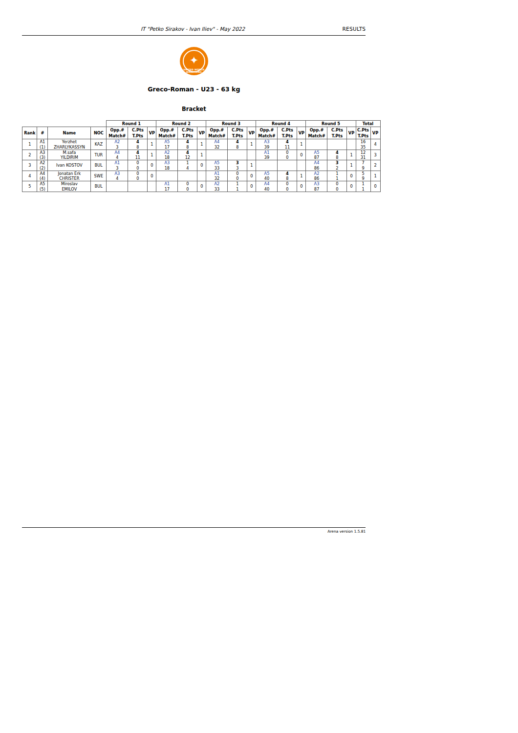IT "Petko Sirakov - Ivan Iliev" - May 2022
RESULTS
✦
UNITED WORLD
WRESTLING
Greco-Roman - U23 - 63 kg
Bracket
| | Round 1 | Round 2 | Round 3 | Round 4 | Round 5 | Total |
| --- | --- | --- | --- | --- | --- | --- |
| Rank | # | Name | NOC | Opp.# | C.Pts | VP | Opp.# | C.Pts | VP | Opp.# | C.Pts | VP | Opp.# | C.Pts | VP | Opp.# | C.Pts | VP | C.Pts | VP |
| Match# | T.Pts | Match# | T.Pts | Match# | T.Pts | Match# | T.Pts | Match# | T.Pts | T.Pts |
| 1 | A1 (1) | Yerzhet ZHARLYKASSYN | KAZ | A2 | 4 | 1 | A5 | 4 | 1 | A4 | 4 | 1 | A3 | 4 | 1 | | | | 16 | 4 |
| 3 | 8 | 17 | 8 | 32 | 8 | 39 | 11 | | | 35 |
| 2 | A3 (3) | M.safa YILDIRIM | TUR | A4 | 4 | 1 | A2 | 4 | 1 | | | | A1 | 0 | 0 | A5 | 4 | 1 | 12 | 3 |
| 4 | 11 | 18 | 12 | | | 39 | 0 | 87 | 8 | 31 |
| 3 | A2 (2) | Ivan KOSTOV | BUL | A1 | 0 | 0 | A3 | 1 | 0 | A5 | 3 | 1 | | | | A4 | 3 | 1 | 7 | 2 |
| 3 | 0 | 18 | 4 | 33 | 3 | | | 86 | 2 | 9 |
| 4 | A4 (4) | Jonatan Erk CHRISTER | SWE | A3 | 0 | 0 | | | | A1 | 0 | 0 | A5 | 4 | 1 | A2 | 1 | 0 | 5 | 1 |
| 4 | 0 | | | 32 | 0 | 40 | 8 | 86 | 1 | 9 |
| 5 | A5 (5) | Miroslav EMILOV | BUL | | | | A1 | 0 | 0 | A2 | 1 | 0 | A4 | 0 | 0 | A3 | 0 | 0 | 1 | 0 |
| | | 17 | 0 | 33 | 1 | 40 | 0 | 87 | 0 | 1 |
Arena version 1.5.81